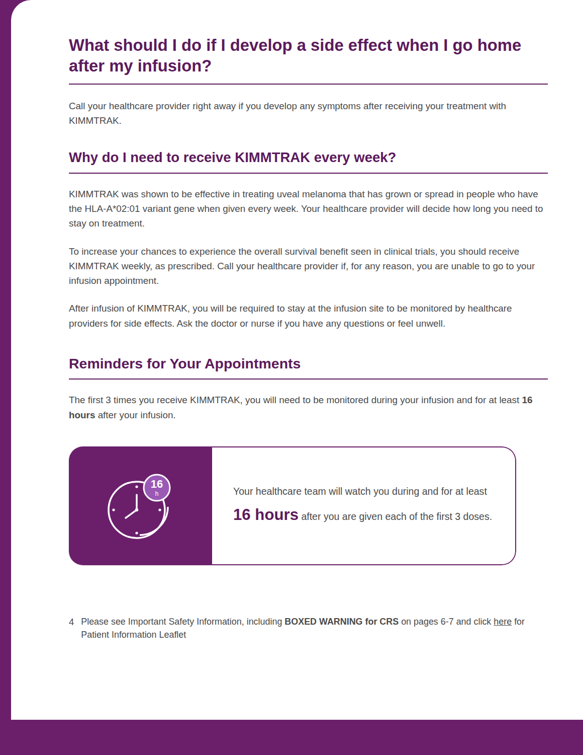What should I do if I develop a side effect when I go home after my infusion?
Call your healthcare provider right away if you develop any symptoms after receiving your treatment with KIMMTRAK.
Why do I need to receive KIMMTRAK every week?
KIMMTRAK was shown to be effective in treating uveal melanoma that has grown or spread in people who have the HLA-A*02:01 variant gene when given every week. Your healthcare provider will decide how long you need to stay on treatment.
To increase your chances to experience the overall survival benefit seen in clinical trials, you should receive KIMMTRAK weekly, as prescribed. Call your healthcare provider if, for any reason, you are unable to go to your infusion appointment.
After infusion of KIMMTRAK, you will be required to stay at the infusion site to be monitored by healthcare providers for side effects. Ask the doctor or nurse if you have any questions or feel unwell.
Reminders for Your Appointments
The first 3 times you receive KIMMTRAK, you will need to be monitored during your infusion and for at least 16 hours after your infusion.
16 h
Your healthcare team will watch you during and for at least 16 hours after you are given each of the first 3 doses.
4
Please see Important Safety Information, including BOXED WARNING for CRS on pages 6-7 and click here for Patient Information Leaflet